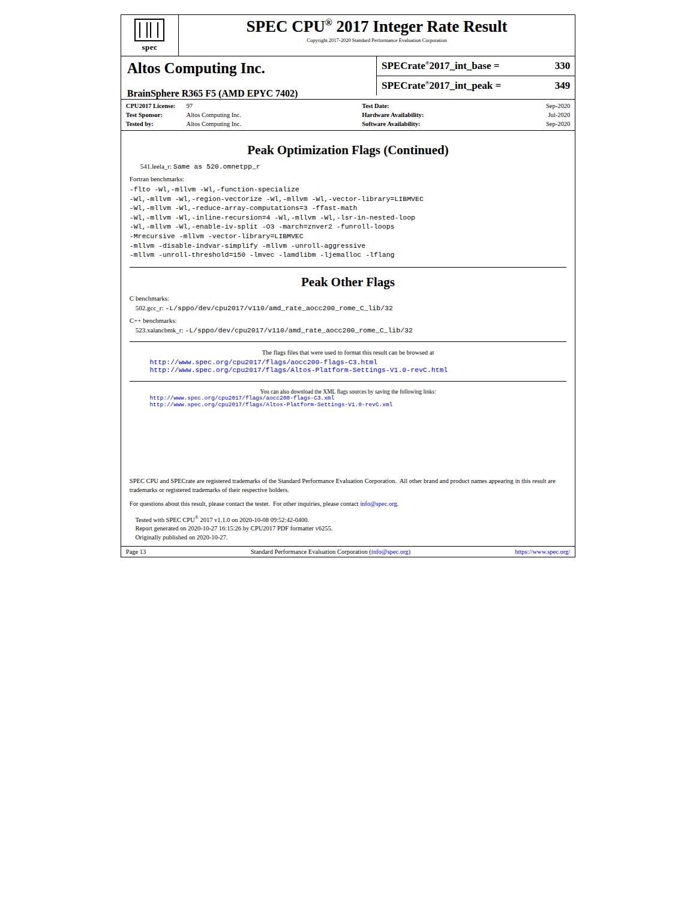spec
SPEC CPU® 2017 Integer Rate Result
Copyright 2017-2020 Standard Performance Evaluation Corporation
Altos Computing Inc.
BrainSphere R365 F5 (AMD EPYC 7402)
SPECrate®2017_int_base = 330
SPECrate®2017_int_peak = 349
CPU2017 License: 97
Test Sponsor: Altos Computing Inc.
Tested by: Altos Computing Inc.
Test Date: Sep-2020
Hardware Availability: Jul-2020
Software Availability: Sep-2020
Peak Optimization Flags (Continued)
541.leela_r: Same as 520.omnetpp_r
Fortran benchmarks:
-flto -Wl,-mllvm -Wl,-function-specialize -Wl,-mllvm -Wl,-region-vectorize -Wl,-mllvm -Wl,-vector-library=LIBMVEC -Wl,-mllvm -Wl,-reduce-array-computations=3 -ffast-math -Wl,-mllvm -Wl,-inline-recursion=4 -Wl,-mllvm -Wl,-lsr-in-nested-loop -Wl,-mllvm -Wl,-enable-iv-split -O3 -march=znver2 -funroll-loops -Mrecursive -mllvm -vector-library=LIBMVEC -mllvm -disable-indvar-simplify -mllvm -unroll-aggressive -mllvm -unroll-threshold=150 -lmvec -lamdlibm -ljemalloc -lflang
Peak Other Flags
C benchmarks:
502.gcc_r: -L/sppo/dev/cpu2017/v110/amd_rate_aocc200_rome_C_lib/32
C++ benchmarks:
523.xalancbmk_r: -L/sppo/dev/cpu2017/v110/amd_rate_aocc200_rome_C_lib/32
The flags files that were used to format this result can be browsed at
http://www.spec.org/cpu2017/flags/aocc200-flags-C3.html http://www.spec.org/cpu2017/flags/Altos-Platform-Settings-V1.0-revC.html
You can also download the XML flags sources by saving the following links:
http://www.spec.org/cpu2017/flags/aocc200-flags-C3.xml http://www.spec.org/cpu2017/flags/Altos-Platform-Settings-V1.0-revC.xml
SPEC CPU and SPECrate are registered trademarks of the Standard Performance Evaluation Corporation. All other brand and product names appearing in this result are trademarks or registered trademarks of their respective holders.
For questions about this result, please contact the tester. For other inquiries, please contact info@spec.org.
Tested with SPEC CPU® 2017 v1.1.0 on 2020-10-08 09:52:42-0400.
Report generated on 2020-10-27 16:15:26 by CPU2017 PDF formatter v6255.
Originally published on 2020-10-27.
Page 13
Standard Performance Evaluation Corporation (info@spec.org)
https://www.spec.org/